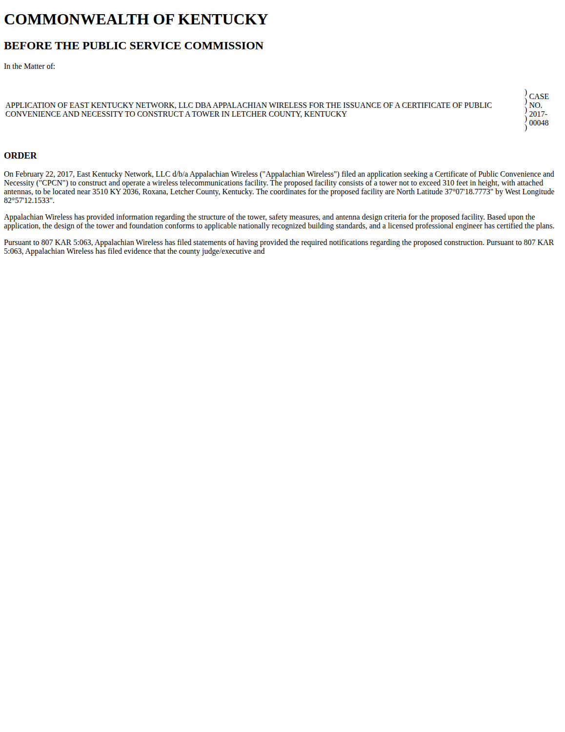COMMONWEALTH OF KENTUCKY
BEFORE THE PUBLIC SERVICE COMMISSION
In the Matter of:
| APPLICATION OF EAST KENTUCKY NETWORK, LLC DBA APPALACHIAN WIRELESS FOR THE ISSUANCE OF A CERTIFICATE OF PUBLIC CONVENIENCE AND NECESSITY TO CONSTRUCT A TOWER IN LETCHER COUNTY, KENTUCKY | ) ) ) ) ) | CASE NO. 2017-00048 |
ORDER
On February 22, 2017, East Kentucky Network, LLC d/b/a Appalachian Wireless ("Appalachian Wireless") filed an application seeking a Certificate of Public Convenience and Necessity ("CPCN") to construct and operate a wireless telecommunications facility. The proposed facility consists of a tower not to exceed 310 feet in height, with attached antennas, to be located near 3510 KY 2036, Roxana, Letcher County, Kentucky. The coordinates for the proposed facility are North Latitude 37°07'18.7773" by West Longitude 82°57'12.1533".
Appalachian Wireless has provided information regarding the structure of the tower, safety measures, and antenna design criteria for the proposed facility. Based upon the application, the design of the tower and foundation conforms to applicable nationally recognized building standards, and a licensed professional engineer has certified the plans.
Pursuant to 807 KAR 5:063, Appalachian Wireless has filed statements of having provided the required notifications regarding the proposed construction. Pursuant to 807 KAR 5:063, Appalachian Wireless has filed evidence that the county judge/executive and